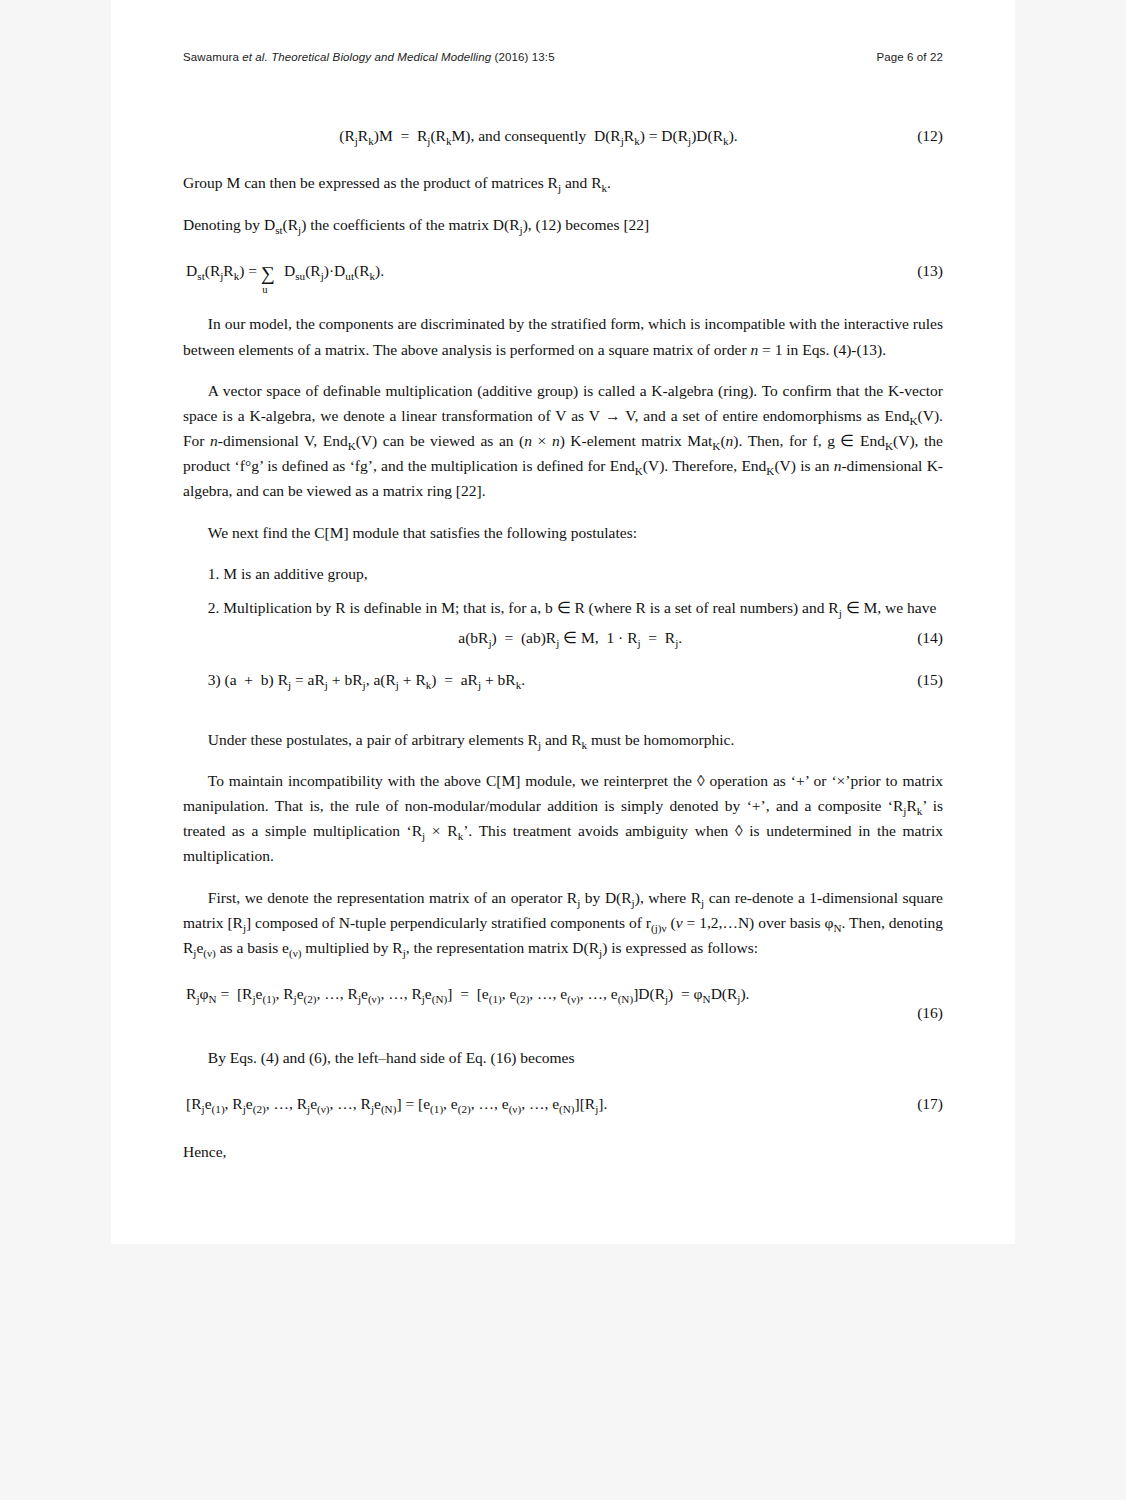Sawamura et al. Theoretical Biology and Medical Modelling (2016) 13:5
Page 6 of 22
(RjRk)M = Rj(RkM), and consequently D(RjRk) = D(Rj)D(Rk).
(12)
Group M can then be expressed as the product of matrices Rj and Rk.
Denoting by Dst(Rj) the coefficients of the matrix D(Rj), (12) becomes [22]
Dst(RjRk) = ∑u Dsu(Rj)·Dut(Rk).
(13)
In our model, the components are discriminated by the stratified form, which is incompatible with the interactive rules between elements of a matrix. The above analysis is performed on a square matrix of order n = 1 in Eqs. (4)-(13).
A vector space of definable multiplication (additive group) is called a K-algebra (ring). To confirm that the K-vector space is a K-algebra, we denote a linear transformation of V as V → V, and a set of entire endomorphisms as EndK(V). For n-dimensional V, EndK(V) can be viewed as an (n × n) K-element matrix MatK(n). Then, for f, g ∈ EndK(V), the product ‘f°g’ is defined as ‘fg’, and the multiplication is defined for EndK(V). Therefore, EndK(V) is an n-dimensional K-algebra, and can be viewed as a matrix ring [22].
We next find the C[M] module that satisfies the following postulates:
M is an additive group,
Multiplication by R is definable in M; that is, for a, b ∈ R (where R is a set of real numbers) and Rj ∈ M, we have
a(bRj) = (ab)Rj ∈ M, 1 · Rj = Rj.
(14)
3) (a + b) Rj = aRj + bRj, a(Rj + Rk) = aRj + bRk.
(15)
Under these postulates, a pair of arbitrary elements Rj and Rk must be homomorphic.
To maintain incompatibility with the above C[M] module, we reinterpret the ◊ operation as ‘+’ or ‘×’prior to matrix manipulation. That is, the rule of non-modular/modular addition is simply denoted by ‘+’, and a composite ‘RjRk’ is treated as a simple multiplication ‘Rj × Rk’. This treatment avoids ambiguity when ◊ is undetermined in the matrix multiplication.
First, we denote the representation matrix of an operator Rj by D(Rj), where Rj can re-denote a 1-dimensional square matrix [Rj] composed of N-tuple perpendicularly stratified components of r(j)ν (ν = 1,2,…N) over basis φN. Then, denoting Rje(ν) as a basis e(ν) multiplied by Rj, the representation matrix D(Rj) is expressed as follows:
RjφN = [Rje(1), Rje(2), …, Rje(ν), …, Rje(N)] = [e(1), e(2), …, e(ν), …, e(N)]D(Rj) = φND(Rj).
(16)
By Eqs. (4) and (6), the left–hand side of Eq. (16) becomes
[Rje(1), Rje(2), …, Rje(ν), …, Rje(N)] = [e(1), e(2), …, e(ν), …, e(N)][Rj].
(17)
Hence,